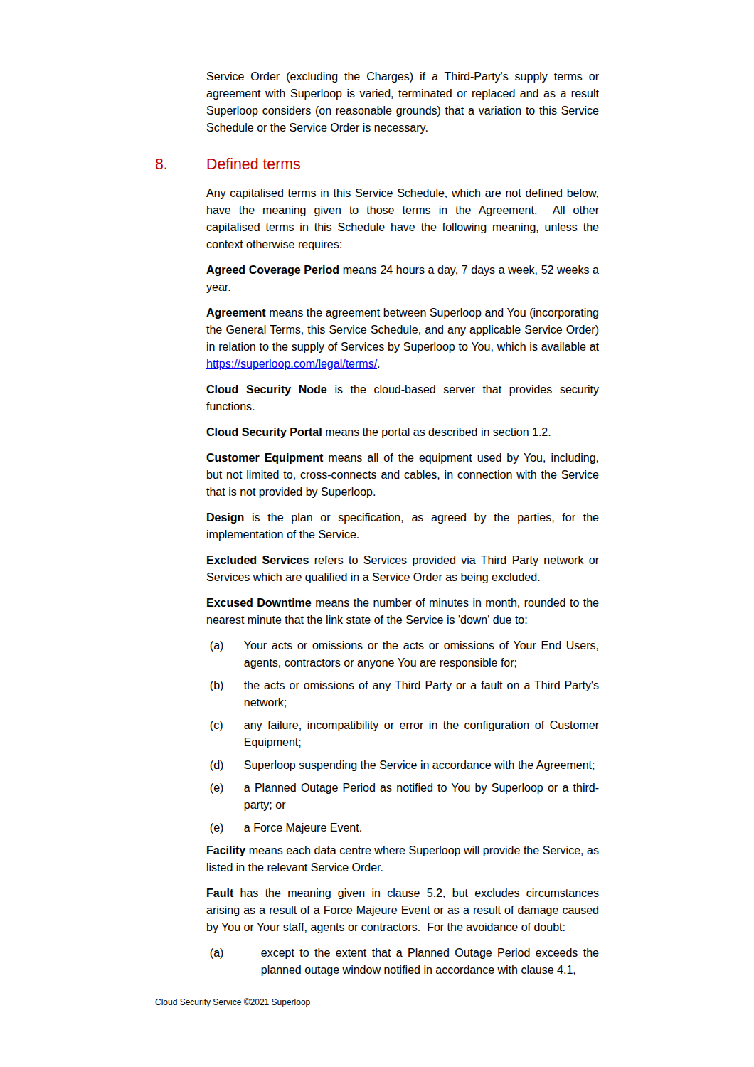Service Order (excluding the Charges) if a Third-Party's supply terms or agreement with Superloop is varied, terminated or replaced and as a result Superloop considers (on reasonable grounds) that a variation to this Service Schedule or the Service Order is necessary.
8. Defined terms
Any capitalised terms in this Service Schedule, which are not defined below, have the meaning given to those terms in the Agreement. All other capitalised terms in this Schedule have the following meaning, unless the context otherwise requires:
Agreed Coverage Period means 24 hours a day, 7 days a week, 52 weeks a year.
Agreement means the agreement between Superloop and You (incorporating the General Terms, this Service Schedule, and any applicable Service Order) in relation to the supply of Services by Superloop to You, which is available at https://superloop.com/legal/terms/.
Cloud Security Node is the cloud-based server that provides security functions.
Cloud Security Portal means the portal as described in section 1.2.
Customer Equipment means all of the equipment used by You, including, but not limited to, cross-connects and cables, in connection with the Service that is not provided by Superloop.
Design is the plan or specification, as agreed by the parties, for the implementation of the Service.
Excluded Services refers to Services provided via Third Party network or Services which are qualified in a Service Order as being excluded.
Excused Downtime means the number of minutes in month, rounded to the nearest minute that the link state of the Service is 'down' due to:
(a) Your acts or omissions or the acts or omissions of Your End Users, agents, contractors or anyone You are responsible for;
(b) the acts or omissions of any Third Party or a fault on a Third Party's network;
(c) any failure, incompatibility or error in the configuration of Customer Equipment;
(d) Superloop suspending the Service in accordance with the Agreement;
(e) a Planned Outage Period as notified to You by Superloop or a third-party; or
(e) a Force Majeure Event.
Facility means each data centre where Superloop will provide the Service, as listed in the relevant Service Order.
Fault has the meaning given in clause 5.2, but excludes circumstances arising as a result of a Force Majeure Event or as a result of damage caused by You or Your staff, agents or contractors. For the avoidance of doubt:
(a) except to the extent that a Planned Outage Period exceeds the planned outage window notified in accordance with clause 4.1,
Cloud Security Service ©2021 Superloop